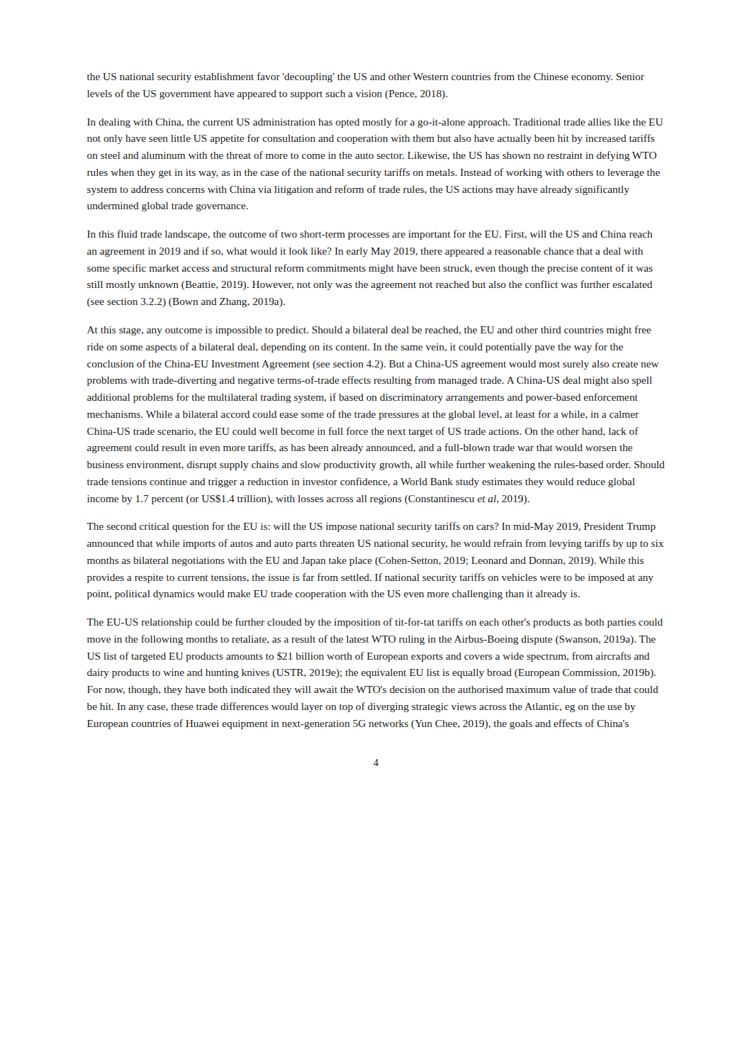the US national security establishment favor 'decoupling' the US and other Western countries from the Chinese economy. Senior levels of the US government have appeared to support such a vision (Pence, 2018).
In dealing with China, the current US administration has opted mostly for a go-it-alone approach. Traditional trade allies like the EU not only have seen little US appetite for consultation and cooperation with them but also have actually been hit by increased tariffs on steel and aluminum with the threat of more to come in the auto sector. Likewise, the US has shown no restraint in defying WTO rules when they get in its way, as in the case of the national security tariffs on metals. Instead of working with others to leverage the system to address concerns with China via litigation and reform of trade rules, the US actions may have already significantly undermined global trade governance.
In this fluid trade landscape, the outcome of two short-term processes are important for the EU. First, will the US and China reach an agreement in 2019 and if so, what would it look like? In early May 2019, there appeared a reasonable chance that a deal with some specific market access and structural reform commitments might have been struck, even though the precise content of it was still mostly unknown (Beattie, 2019). However, not only was the agreement not reached but also the conflict was further escalated (see section 3.2.2) (Bown and Zhang, 2019a).
At this stage, any outcome is impossible to predict. Should a bilateral deal be reached, the EU and other third countries might free ride on some aspects of a bilateral deal, depending on its content. In the same vein, it could potentially pave the way for the conclusion of the China-EU Investment Agreement (see section 4.2). But a China-US agreement would most surely also create new problems with trade-diverting and negative terms-of-trade effects resulting from managed trade. A China-US deal might also spell additional problems for the multilateral trading system, if based on discriminatory arrangements and power-based enforcement mechanisms. While a bilateral accord could ease some of the trade pressures at the global level, at least for a while, in a calmer China-US trade scenario, the EU could well become in full force the next target of US trade actions. On the other hand, lack of agreement could result in even more tariffs, as has been already announced, and a full-blown trade war that would worsen the business environment, disrupt supply chains and slow productivity growth, all while further weakening the rules-based order. Should trade tensions continue and trigger a reduction in investor confidence, a World Bank study estimates they would reduce global income by 1.7 percent (or US$1.4 trillion), with losses across all regions (Constantinescu et al, 2019).
The second critical question for the EU is: will the US impose national security tariffs on cars? In mid-May 2019, President Trump announced that while imports of autos and auto parts threaten US national security, he would refrain from levying tariffs by up to six months as bilateral negotiations with the EU and Japan take place (Cohen-Setton, 2019; Leonard and Donnan, 2019). While this provides a respite to current tensions, the issue is far from settled. If national security tariffs on vehicles were to be imposed at any point, political dynamics would make EU trade cooperation with the US even more challenging than it already is.
The EU-US relationship could be further clouded by the imposition of tit-for-tat tariffs on each other's products as both parties could move in the following months to retaliate, as a result of the latest WTO ruling in the Airbus-Boeing dispute (Swanson, 2019a). The US list of targeted EU products amounts to $21 billion worth of European exports and covers a wide spectrum, from aircrafts and dairy products to wine and hunting knives (USTR, 2019e); the equivalent EU list is equally broad (European Commission, 2019b). For now, though, they have both indicated they will await the WTO's decision on the authorised maximum value of trade that could be hit. In any case, these trade differences would layer on top of diverging strategic views across the Atlantic, eg on the use by European countries of Huawei equipment in next-generation 5G networks (Yun Chee, 2019), the goals and effects of China's
4